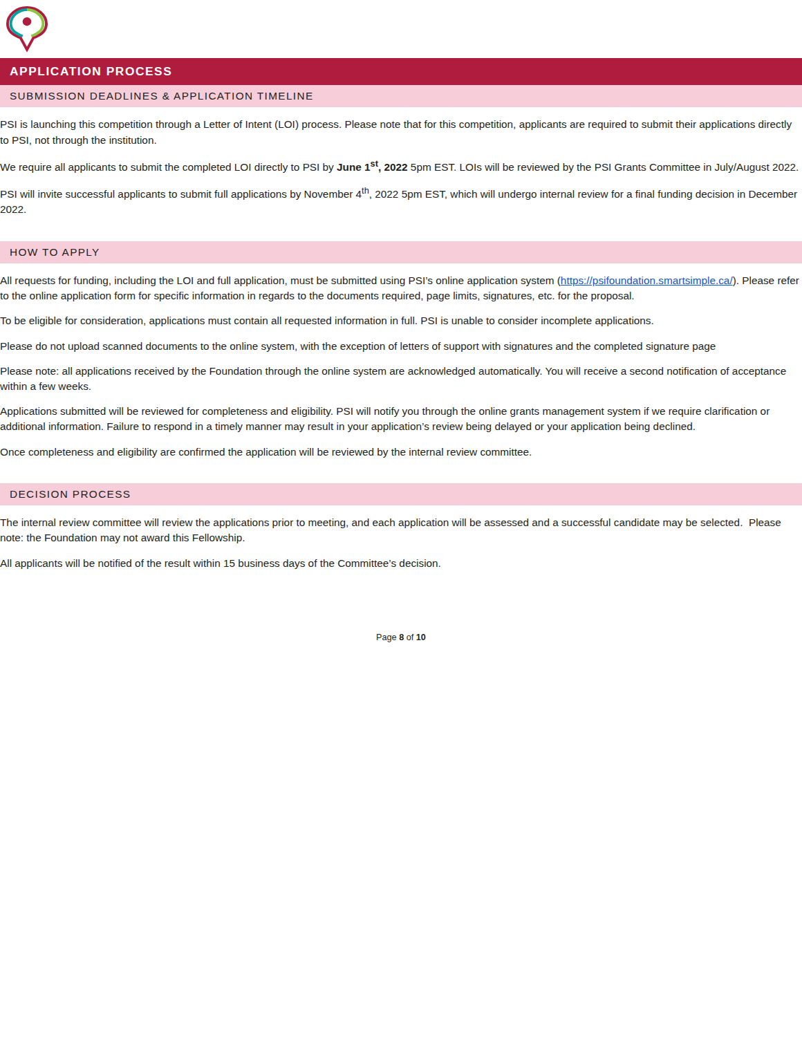Application Process
Submission Deadlines & Application Timeline
PSI is launching this competition through a Letter of Intent (LOI) process. Please note that for this competition, applicants are required to submit their applications directly to PSI, not through the institution.
We require all applicants to submit the completed LOI directly to PSI by June 1st, 2022 5pm EST. LOIs will be reviewed by the PSI Grants Committee in July/August 2022.
PSI will invite successful applicants to submit full applications by November 4th, 2022 5pm EST, which will undergo internal review for a final funding decision in December 2022.
How to Apply
All requests for funding, including the LOI and full application, must be submitted using PSI’s online application system (https://psifoundation.smartsimple.ca/). Please refer to the online application form for specific information in regards to the documents required, page limits, signatures, etc. for the proposal.
To be eligible for consideration, applications must contain all requested information in full. PSI is unable to consider incomplete applications.
Please do not upload scanned documents to the online system, with the exception of letters of support with signatures and the completed signature page
Please note: all applications received by the Foundation through the online system are acknowledged automatically. You will receive a second notification of acceptance within a few weeks.
Applications submitted will be reviewed for completeness and eligibility. PSI will notify you through the online grants management system if we require clarification or additional information. Failure to respond in a timely manner may result in your application’s review being delayed or your application being declined.
Once completeness and eligibility are confirmed the application will be reviewed by the internal review committee.
Decision Process
The internal review committee will review the applications prior to meeting, and each application will be assessed and a successful candidate may be selected. Please note: the Foundation may not award this Fellowship.
All applicants will be notified of the result within 15 business days of the Committee’s decision.
Page 8 of 10